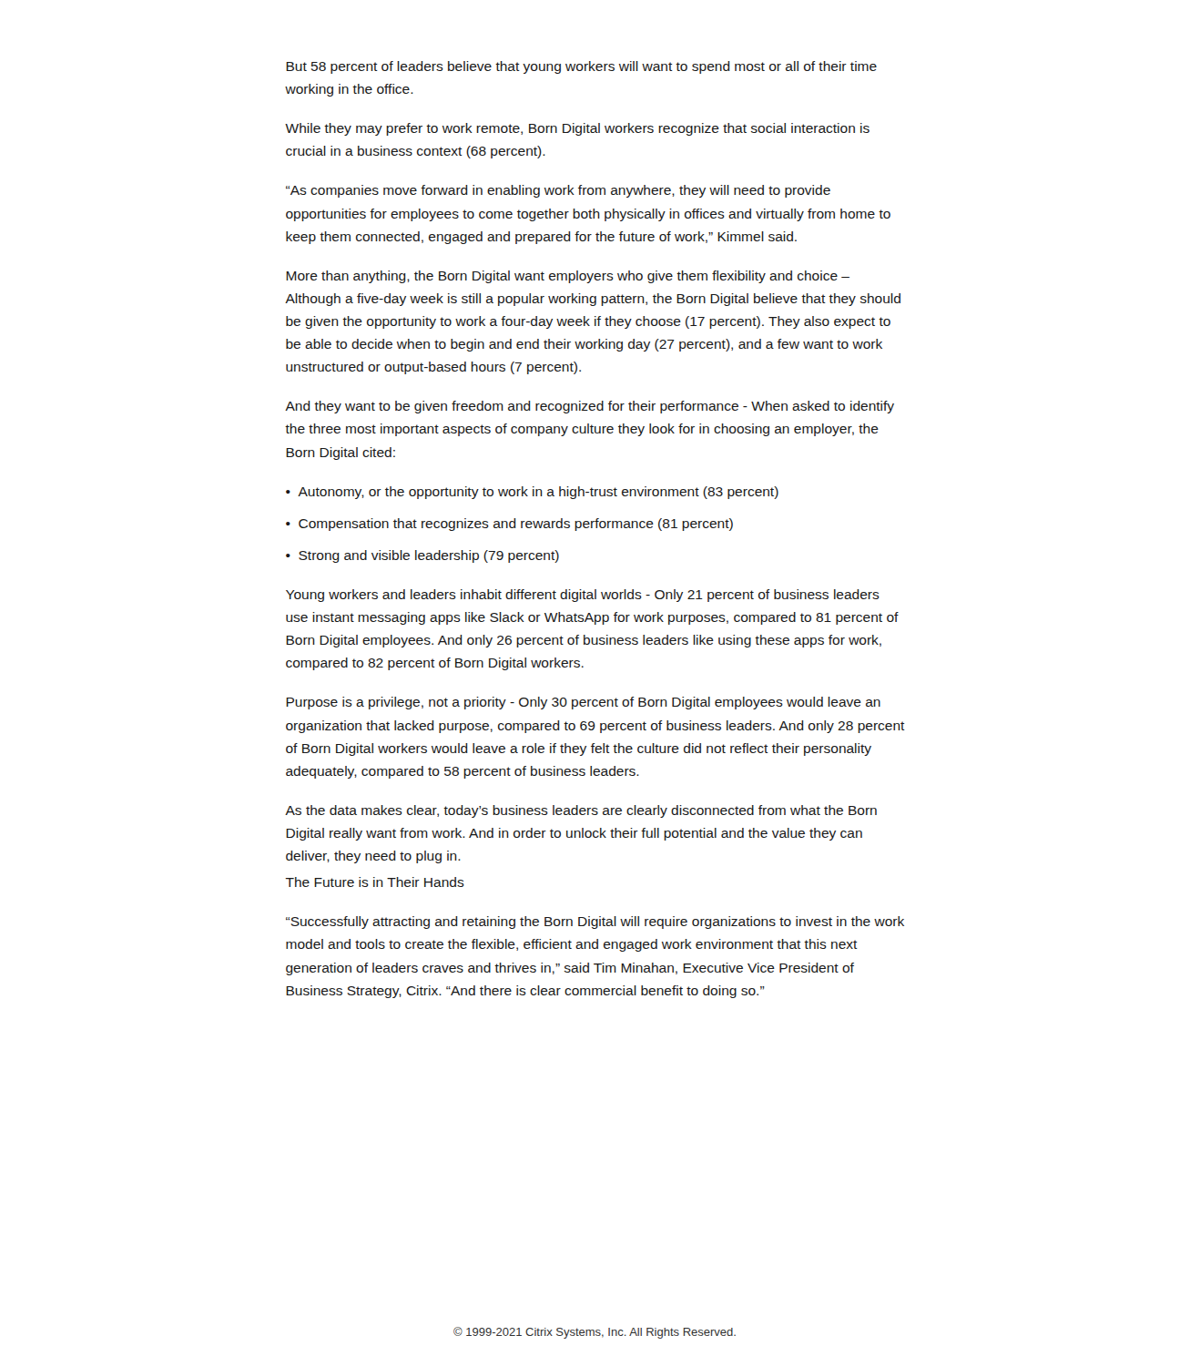But 58 percent of leaders believe that young workers will want to spend most or all of their time working in the office.
While they may prefer to work remote, Born Digital workers recognize that social interaction is crucial in a business context (68 percent).
“As companies move forward in enabling work from anywhere, they will need to provide opportunities for employees to come together both physically in offices and virtually from home to keep them connected, engaged and prepared for the future of work,” Kimmel said.
More than anything, the Born Digital want employers who give them flexibility and choice –Although a five-day week is still a popular working pattern, the Born Digital believe that they should be given the opportunity to work a four-day week if they choose (17 percent). They also expect to be able to decide when to begin and end their working day (27 percent), and a few want to work unstructured or output-based hours (7 percent).
And they want to be given freedom and recognized for their performance - When asked to identify the three most important aspects of company culture they look for in choosing an employer, the Born Digital cited:
Autonomy, or the opportunity to work in a high-trust environment (83 percent)
Compensation that recognizes and rewards performance (81 percent)
Strong and visible leadership (79 percent)
Young workers and leaders inhabit different digital worlds - Only 21 percent of business leaders use instant messaging apps like Slack or WhatsApp for work purposes, compared to 81 percent of Born Digital employees. And only 26 percent of business leaders like using these apps for work, compared to 82 percent of Born Digital workers.
Purpose is a privilege, not a priority - Only 30 percent of Born Digital employees would leave an organization that lacked purpose, compared to 69 percent of business leaders. And only 28 percent of Born Digital workers would leave a role if they felt the culture did not reflect their personality adequately, compared to 58 percent of business leaders.
As the data makes clear, today’s business leaders are clearly disconnected from what the Born Digital really want from work. And in order to unlock their full potential and the value they can deliver, they need to plug in.
The Future is in Their Hands
“Successfully attracting and retaining the Born Digital will require organizations to invest in the work model and tools to create the flexible, efficient and engaged work environment that this next generation of leaders craves and thrives in,” said Tim Minahan, Executive Vice President of Business Strategy, Citrix. “And there is clear commercial benefit to doing so.”
© 1999-2021 Citrix Systems, Inc. All Rights Reserved.